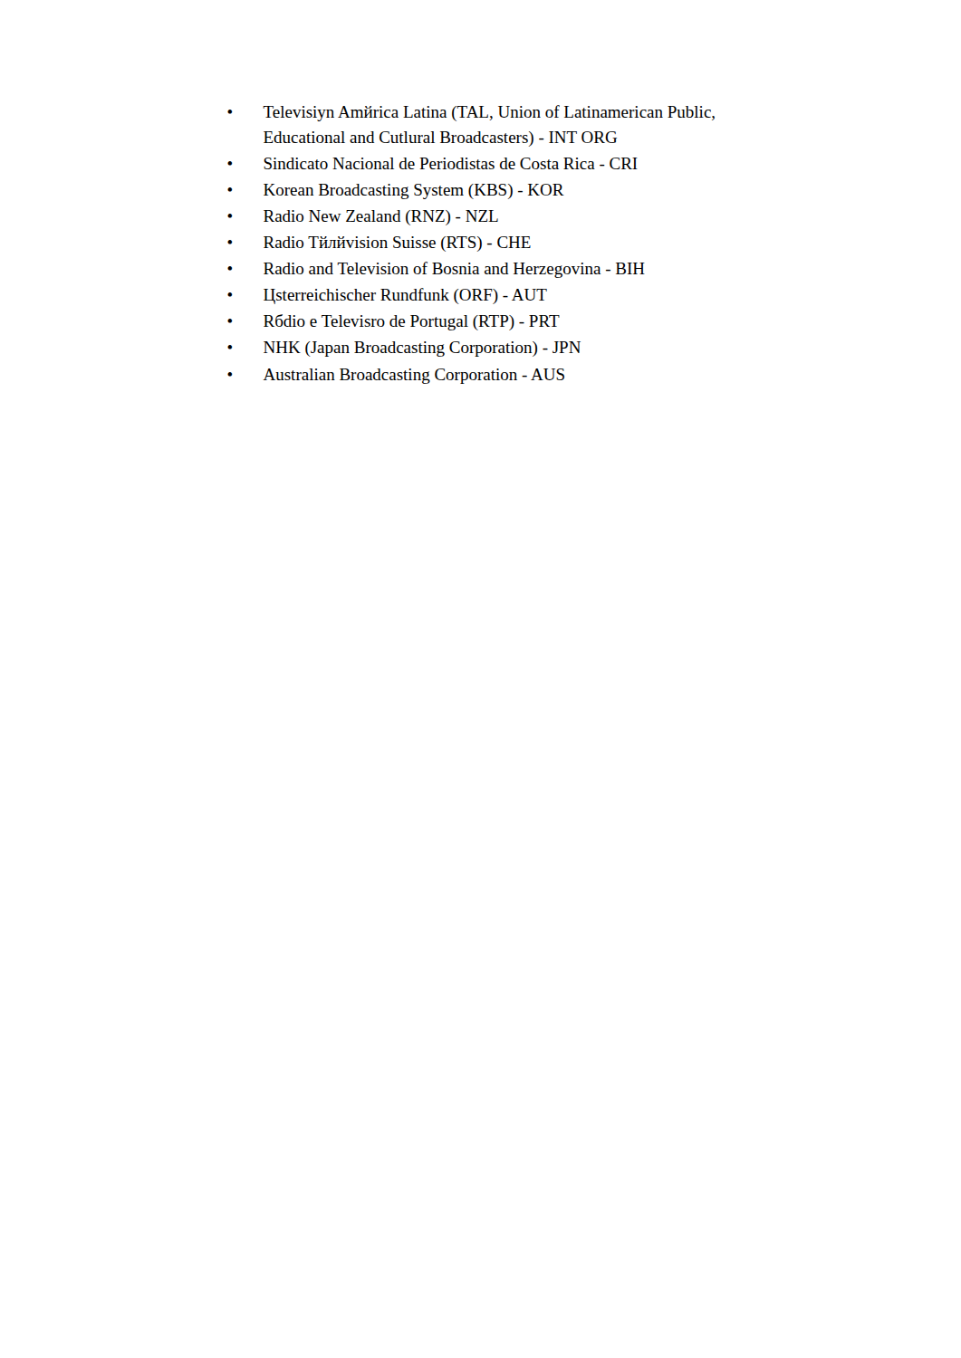Televisiyn Amйrica Latina (TAL, Union of Latinamerican Public, Educational and Cutlural Broadcasters) - INT ORG
Sindicato Nacional de Periodistas de Costa Rica - CRI
Korean Broadcasting System (KBS) - KOR
Radio New Zealand (RNZ) - NZL
Radio Tйлйvision Suisse (RTS) - CHE
Radio and Television of Bosnia and Herzegovina - BIH
Цsterreichischer Rundfunk (ORF) - AUT
Rбdio e Televisro de Portugal (RTP) - PRT
NHK (Japan Broadcasting Corporation) - JPN
Australian Broadcasting Corporation - AUS